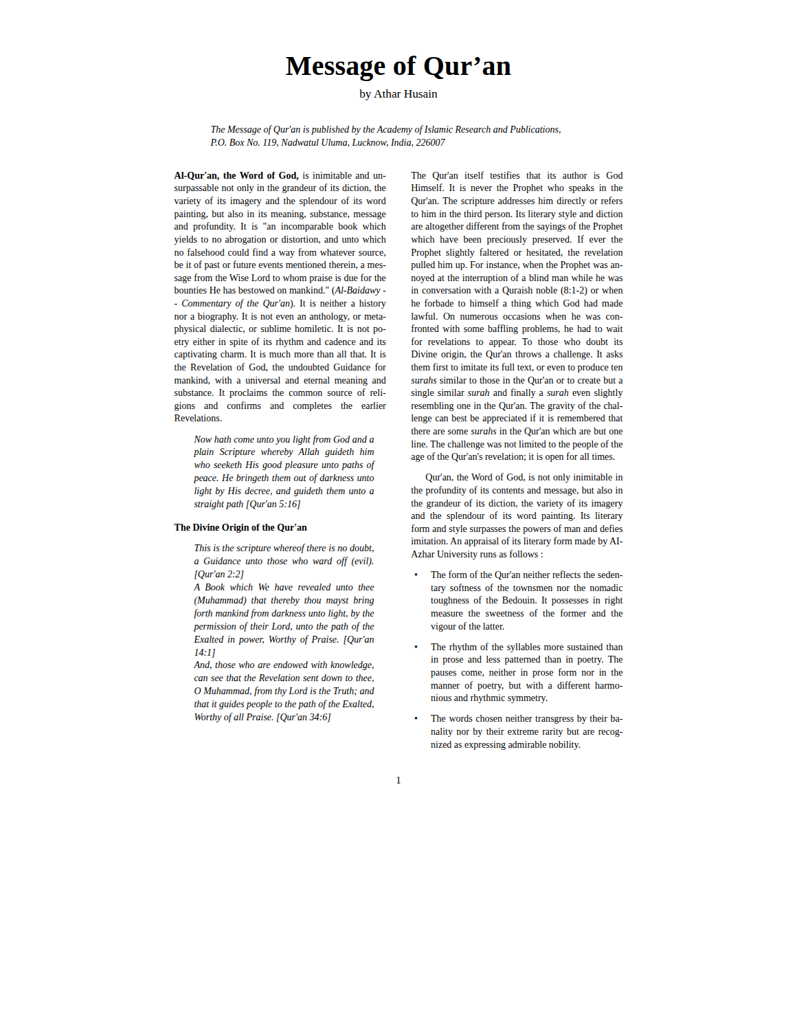Message of Qur’an
by Athar Husain
The Message of Qur'an is published by the Academy of Islamic Research and Publications,
P.O. Box No. 119, Nadwatul Uluma, Lucknow, India, 226007
Al-Qur'an, the Word of God, is inimitable and unsurpassable not only in the grandeur of its diction, the variety of its imagery and the splendour of its word painting, but also in its meaning, substance, message and profundity. It is "an incomparable book which yields to no abrogation or distortion, and unto which no falsehood could find a way from whatever source, be it of past or future events mentioned therein, a message from the Wise Lord to whom praise is due for the bounties He has bestowed on mankind." (Al-Baidawy -- Commentary of the Qur'an). It is neither a history nor a biography. It is not even an anthology, or metaphysical dialectic, or sublime homiletic. It is not poetry either in spite of its rhythm and cadence and its captivating charm. It is much more than all that. It is the Revelation of God, the undoubted Guidance for mankind, with a universal and eternal meaning and substance. It proclaims the common source of religions and confirms and completes the earlier Revelations.
Now hath come unto you light from God and a plain Scripture whereby Allah guideth him who seeketh His good pleasure unto paths of peace. He bringeth them out of darkness unto light by His decree, and guideth them unto a straight path [Qur'an 5:16]
The Divine Origin of the Qur'an
This is the scripture whereof there is no doubt, a Guidance unto those who ward off (evil). [Qur'an 2:2]
A Book which We have revealed unto thee (Muhammad) that thereby thou mayst bring forth mankind from darkness unto light, by the permission of their Lord, unto the path of the Exalted in power, Worthy of Praise. [Qur'an 14:1]
And, those who are endowed with knowledge, can see that the Revelation sent down to thee, O Muhammad, from thy Lord is the Truth; and that it guides people to the path of the Exalted, Worthy of all Praise. [Qur'an 34:6]
The Qur'an itself testifies that its author is God Himself. It is never the Prophet who speaks in the Qur'an. The scripture addresses him directly or refers to him in the third person. Its literary style and diction are altogether different from the sayings of the Prophet which have been preciously preserved. If ever the Prophet slightly faltered or hesitated, the revelation pulled him up. For instance, when the Prophet was annoyed at the interruption of a blind man while he was in conversation with a Quraish noble (8:1-2) or when he forbade to himself a thing which God had made lawful. On numerous occasions when he was confronted with some baffling problems, he had to wait for revelations to appear. To those who doubt its Divine origin, the Qur'an throws a challenge. It asks them first to imitate its full text, or even to produce ten surahs similar to those in the Qur'an or to create but a single similar surah and finally a surah even slightly resembling one in the Qur'an. The gravity of the challenge can best be appreciated if it is remembered that there are some surahs in the Qur'an which are but one line. The challenge was not limited to the people of the age of the Qur'an's revelation; it is open for all times.
Qur'an, the Word of God, is not only inimitable in the profundity of its contents and message, but also in the grandeur of its diction, the variety of its imagery and the splendour of its word painting. Its literary form and style surpasses the powers of man and defies imitation. An appraisal of its literary form made by AI-Azhar University runs as follows :
The form of the Qur'an neither reflects the sedentary softness of the townsmen nor the nomadic toughness of the Bedouin. It possesses in right measure the sweetness of the former and the vigour of the latter.
The rhythm of the syllables more sustained than in prose and less patterned than in poetry. The pauses come, neither in prose form nor in the manner of poetry, but with a different harmonious and rhythmic symmetry.
The words chosen neither transgress by their banality nor by their extreme rarity but are recognized as expressing admirable nobility.
1